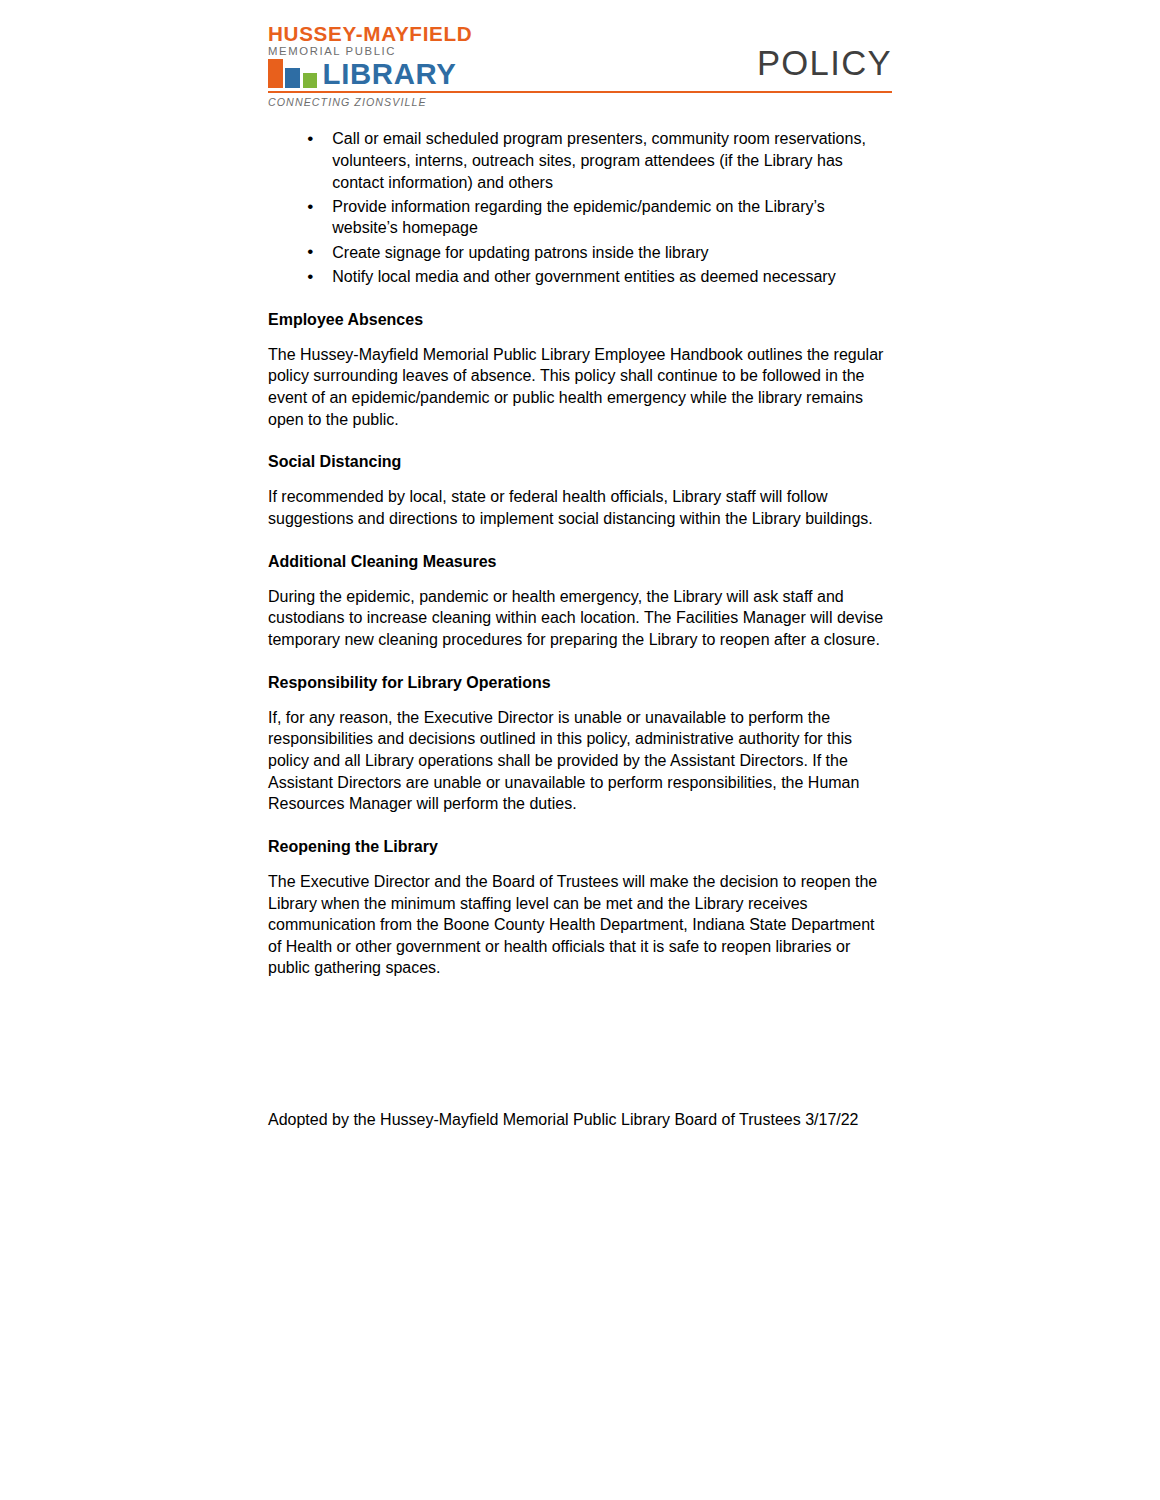HUSSEY-MAYFIELD
MEMORIAL PUBLIC
LIBRARY
POLICY
CONNECTING ZIONSVILLE
Call or email scheduled program presenters, community room reservations, volunteers, interns, outreach sites, program attendees (if the Library has contact information) and others
Provide information regarding the epidemic/pandemic on the Library’s website’s homepage
Create signage for updating patrons inside the library
Notify local media and other government entities as deemed necessary
Employee Absences
The Hussey-Mayfield Memorial Public Library Employee Handbook outlines the regular policy surrounding leaves of absence. This policy shall continue to be followed in the event of an epidemic/pandemic or public health emergency while the library remains open to the public.
Social Distancing
If recommended by local, state or federal health officials, Library staff will follow suggestions and directions to implement social distancing within the Library buildings.
Additional Cleaning Measures
During the epidemic, pandemic or health emergency, the Library will ask staff and custodians to increase cleaning within each location. The Facilities Manager will devise temporary new cleaning procedures for preparing the Library to reopen after a closure.
Responsibility for Library Operations
If, for any reason, the Executive Director is unable or unavailable to perform the responsibilities and decisions outlined in this policy, administrative authority for this policy and all Library operations shall be provided by the Assistant Directors. If the Assistant Directors are unable or unavailable to perform responsibilities, the Human Resources Manager will perform the duties.
Reopening the Library
The Executive Director and the Board of Trustees will make the decision to reopen the Library when the minimum staffing level can be met and the Library receives communication from the Boone County Health Department, Indiana State Department of Health or other government or health officials that it is safe to reopen libraries or public gathering spaces.
Adopted by the Hussey-Mayfield Memorial Public Library Board of Trustees 3/17/22